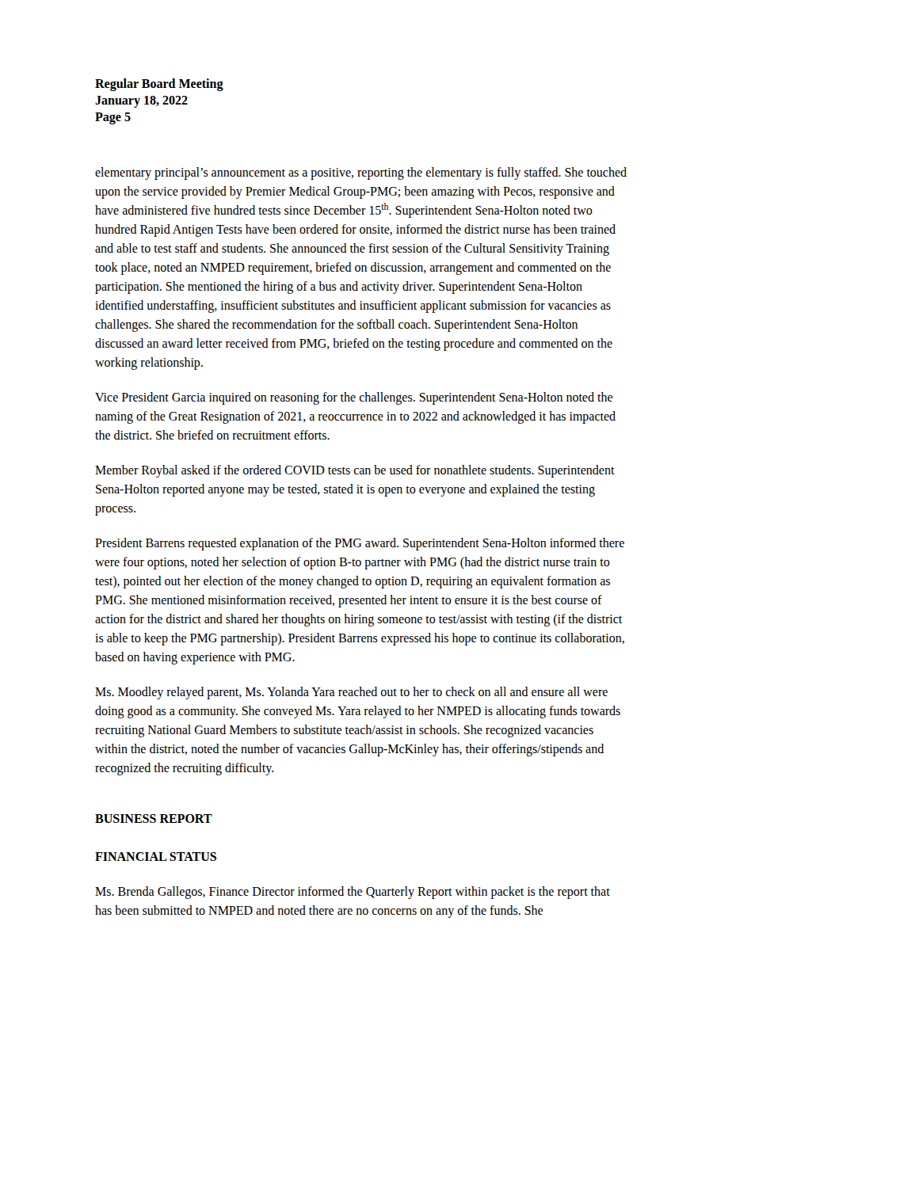Regular Board Meeting
January 18, 2022
Page 5
elementary principal’s announcement as a positive, reporting the elementary is fully staffed. She touched upon the service provided by Premier Medical Group-PMG; been amazing with Pecos, responsive and have administered five hundred tests since December 15th. Superintendent Sena-Holton noted two hundred Rapid Antigen Tests have been ordered for onsite, informed the district nurse has been trained and able to test staff and students. She announced the first session of the Cultural Sensitivity Training took place, noted an NMPED requirement, briefed on discussion, arrangement and commented on the participation. She mentioned the hiring of a bus and activity driver. Superintendent Sena-Holton identified understaffing, insufficient substitutes and insufficient applicant submission for vacancies as challenges. She shared the recommendation for the softball coach. Superintendent Sena-Holton discussed an award letter received from PMG, briefed on the testing procedure and commented on the working relationship.
Vice President Garcia inquired on reasoning for the challenges. Superintendent Sena-Holton noted the naming of the Great Resignation of 2021, a reoccurrence in to 2022 and acknowledged it has impacted the district. She briefed on recruitment efforts.
Member Roybal asked if the ordered COVID tests can be used for nonathlete students. Superintendent Sena-Holton reported anyone may be tested, stated it is open to everyone and explained the testing process.
President Barrens requested explanation of the PMG award. Superintendent Sena-Holton informed there were four options, noted her selection of option B-to partner with PMG (had the district nurse train to test), pointed out her election of the money changed to option D, requiring an equivalent formation as PMG. She mentioned misinformation received, presented her intent to ensure it is the best course of action for the district and shared her thoughts on hiring someone to test/assist with testing (if the district is able to keep the PMG partnership). President Barrens expressed his hope to continue its collaboration, based on having experience with PMG.
Ms. Moodley relayed parent, Ms. Yolanda Yara reached out to her to check on all and ensure all were doing good as a community. She conveyed Ms. Yara relayed to her NMPED is allocating funds towards recruiting National Guard Members to substitute teach/assist in schools. She recognized vacancies within the district, noted the number of vacancies Gallup-McKinley has, their offerings/stipends and recognized the recruiting difficulty.
BUSINESS REPORT
FINANCIAL STATUS
Ms. Brenda Gallegos, Finance Director informed the Quarterly Report within packet is the report that has been submitted to NMPED and noted there are no concerns on any of the funds. She